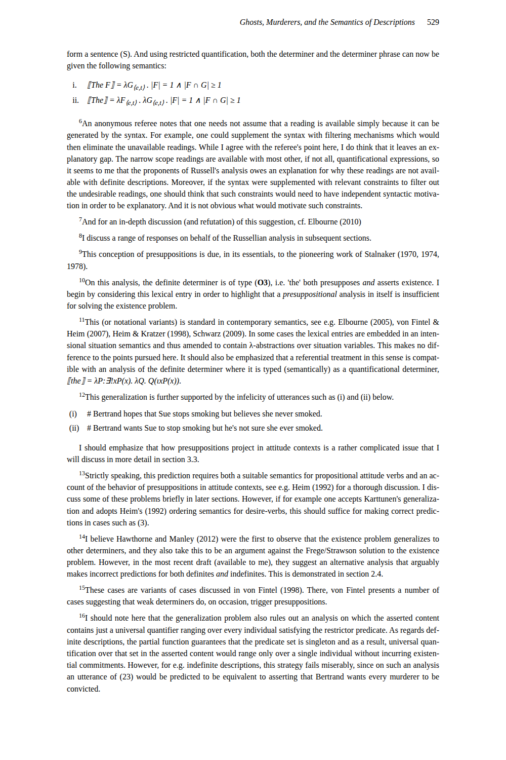Ghosts, Murderers, and the Semantics of Descriptions 529
form a sentence (S). And using restricted quantification, both the determiner and the determiner phrase can now be given the following semantics:
i. ⟦The F⟧ = λG⟨e,t⟩ . |F| = 1 ∧ |F ∩ G| ≥ 1
ii. ⟦The⟧ = λF⟨e,t⟩ . λG⟨e,t⟩ . |F| = 1 ∧ |F ∩ G| ≥ 1
6An anonymous referee notes that one needs not assume that a reading is available simply because it can be generated by the syntax. For example, one could supplement the syntax with filtering mechanisms which would then eliminate the unavailable readings. While I agree with the referee's point here, I do think that it leaves an explanatory gap. The narrow scope readings are available with most other, if not all, quantificational expressions, so it seems to me that the proponents of Russell's analysis owes an explanation for why these readings are not available with definite descriptions. Moreover, if the syntax were supplemented with relevant constraints to filter out the undesirable readings, one should think that such constraints would need to have independent syntactic motivation in order to be explanatory. And it is not obvious what would motivate such constraints.
7And for an in-depth discussion (and refutation) of this suggestion, cf. Elbourne (2010)
8I discuss a range of responses on behalf of the Russellian analysis in subsequent sections.
9This conception of presuppositions is due, in its essentials, to the pioneering work of Stalnaker (1970, 1974, 1978).
10On this analysis, the definite determiner is of type (O3), i.e. 'the' both presupposes and asserts existence. I begin by considering this lexical entry in order to highlight that a presuppositional analysis in itself is insufficient for solving the existence problem.
11This (or notational variants) is standard in contemporary semantics, see e.g. Elbourne (2005), von Fintel & Heim (2007), Heim & Kratzer (1998), Schwarz (2009). In some cases the lexical entries are embedded in an intensional situation semantics and thus amended to contain λ-abstractions over situation variables. This makes no difference to the points pursued here. It should also be emphasized that a referential treatment in this sense is compatible with an analysis of the definite determiner where it is typed (semantically) as a quantificational determiner, ⟦the⟧ = λP:∃!xP(x). λQ. Q(ιxP(x)).
12This generalization is further supported by the infelicity of utterances such as (i) and (ii) below.
(i) # Bertrand hopes that Sue stops smoking but believes she never smoked.
(ii) # Bertrand wants Sue to stop smoking but he's not sure she ever smoked.
I should emphasize that how presuppositions project in attitude contexts is a rather complicated issue that I will discuss in more detail in section 3.3.
13Strictly speaking, this prediction requires both a suitable semantics for propositional attitude verbs and an account of the behavior of presuppositions in attitude contexts, see e.g. Heim (1992) for a thorough discussion. I discuss some of these problems briefly in later sections. However, if for example one accepts Karttunen's generalization and adopts Heim's (1992) ordering semantics for desire-verbs, this should suffice for making correct predictions in cases such as (3).
14I believe Hawthorne and Manley (2012) were the first to observe that the existence problem generalizes to other determiners, and they also take this to be an argument against the Frege/Strawson solution to the existence problem. However, in the most recent draft (available to me), they suggest an alternative analysis that arguably makes incorrect predictions for both definites and indefinites. This is demonstrated in section 2.4.
15These cases are variants of cases discussed in von Fintel (1998). There, von Fintel presents a number of cases suggesting that weak determiners do, on occasion, trigger presuppositions.
16I should note here that the generalization problem also rules out an analysis on which the asserted content contains just a universal quantifier ranging over every individual satisfying the restrictor predicate. As regards definite descriptions, the partial function guarantees that the predicate set is singleton and as a result, universal quantification over that set in the asserted content would range only over a single individual without incurring existential commitments. However, for e.g. indefinite descriptions, this strategy fails miserably, since on such an analysis an utterance of (23) would be predicted to be equivalent to asserting that Bertrand wants every murderer to be convicted.